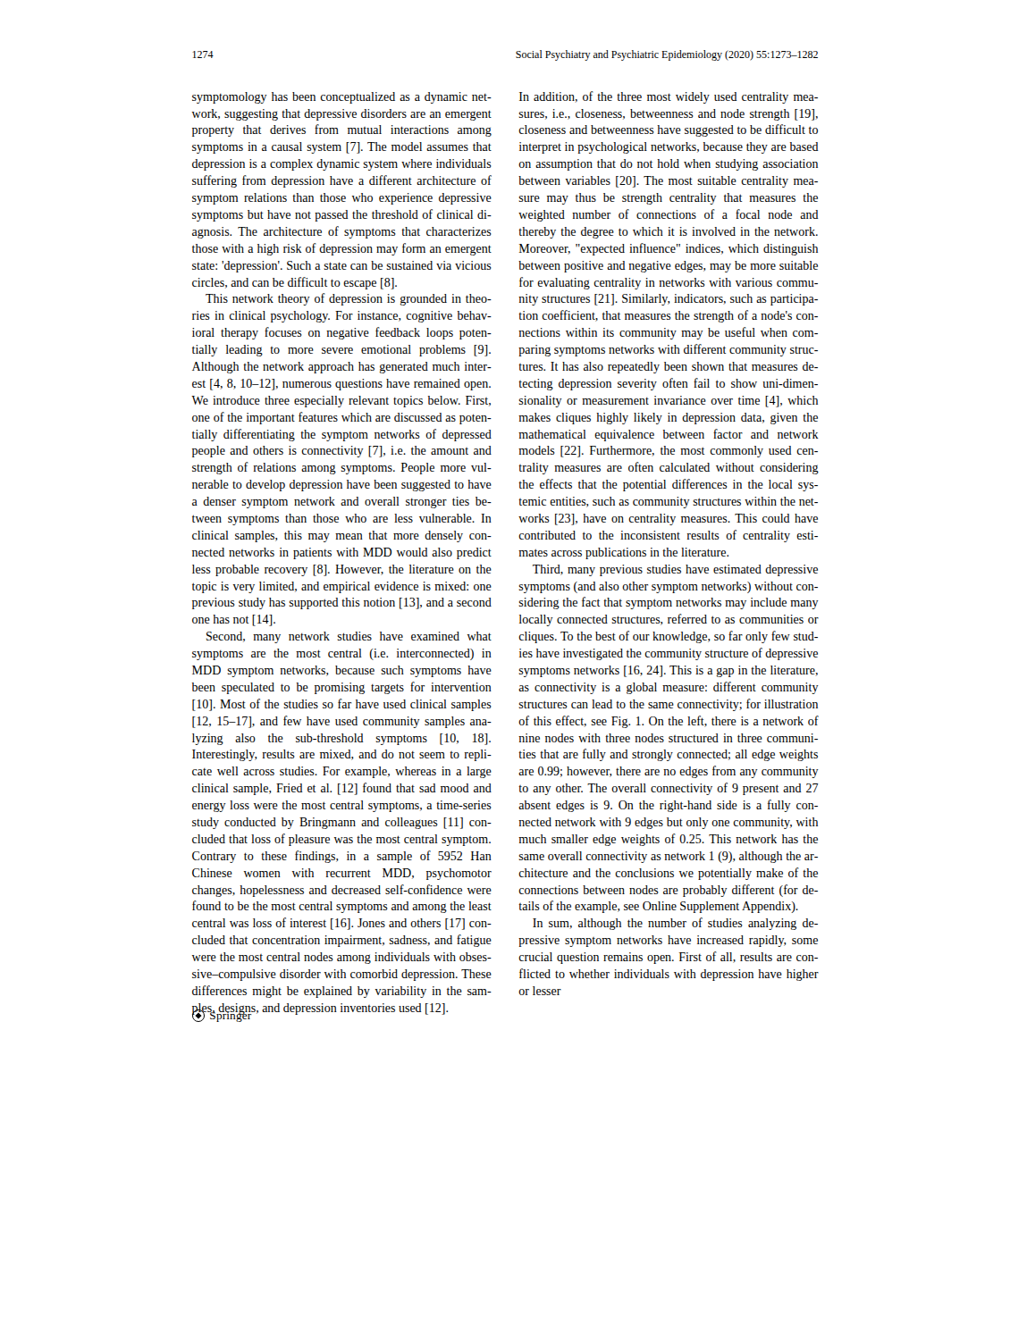1274 Social Psychiatry and Psychiatric Epidemiology (2020) 55:1273–1282
symptomology has been conceptualized as a dynamic network, suggesting that depressive disorders are an emergent property that derives from mutual interactions among symptoms in a causal system [7]. The model assumes that depression is a complex dynamic system where individuals suffering from depression have a different architecture of symptom relations than those who experience depressive symptoms but have not passed the threshold of clinical diagnosis. The architecture of symptoms that characterizes those with a high risk of depression may form an emergent state: 'depression'. Such a state can be sustained via vicious circles, and can be difficult to escape [8].
This network theory of depression is grounded in theories in clinical psychology. For instance, cognitive behavioral therapy focuses on negative feedback loops potentially leading to more severe emotional problems [9]. Although the network approach has generated much interest [4, 8, 10–12], numerous questions have remained open. We introduce three especially relevant topics below. First, one of the important features which are discussed as potentially differentiating the symptom networks of depressed people and others is connectivity [7], i.e. the amount and strength of relations among symptoms. People more vulnerable to develop depression have been suggested to have a denser symptom network and overall stronger ties between symptoms than those who are less vulnerable. In clinical samples, this may mean that more densely connected networks in patients with MDD would also predict less probable recovery [8]. However, the literature on the topic is very limited, and empirical evidence is mixed: one previous study has supported this notion [13], and a second one has not [14].
Second, many network studies have examined what symptoms are the most central (i.e. interconnected) in MDD symptom networks, because such symptoms have been speculated to be promising targets for intervention [10]. Most of the studies so far have used clinical samples [12, 15–17], and few have used community samples analyzing also the sub-threshold symptoms [10, 18]. Interestingly, results are mixed, and do not seem to replicate well across studies. For example, whereas in a large clinical sample, Fried et al. [12] found that sad mood and energy loss were the most central symptoms, a time-series study conducted by Bringmann and colleagues [11] concluded that loss of pleasure was the most central symptom. Contrary to these findings, in a sample of 5952 Han Chinese women with recurrent MDD, psychomotor changes, hopelessness and decreased self-confidence were found to be the most central symptoms and among the least central was loss of interest [16]. Jones and others [17] concluded that concentration impairment, sadness, and fatigue were the most central nodes among individuals with obsessive–compulsive disorder with comorbid depression. These differences might be explained by variability in the samples, designs, and depression inventories used [12].
In addition, of the three most widely used centrality measures, i.e., closeness, betweenness and node strength [19], closeness and betweenness have suggested to be difficult to interpret in psychological networks, because they are based on assumption that do not hold when studying association between variables [20]. The most suitable centrality measure may thus be strength centrality that measures the weighted number of connections of a focal node and thereby the degree to which it is involved in the network. Moreover, "expected influence" indices, which distinguish between positive and negative edges, may be more suitable for evaluating centrality in networks with various community structures [21]. Similarly, indicators, such as participation coefficient, that measures the strength of a node's connections within its community may be useful when comparing symptoms networks with different community structures. It has also repeatedly been shown that measures detecting depression severity often fail to show uni-dimensionality or measurement invariance over time [4], which makes cliques highly likely in depression data, given the mathematical equivalence between factor and network models [22]. Furthermore, the most commonly used centrality measures are often calculated without considering the effects that the potential differences in the local systemic entities, such as community structures within the networks [23], have on centrality measures. This could have contributed to the inconsistent results of centrality estimates across publications in the literature.
Third, many previous studies have estimated depressive symptoms (and also other symptom networks) without considering the fact that symptom networks may include many locally connected structures, referred to as communities or cliques. To the best of our knowledge, so far only few studies have investigated the community structure of depressive symptoms networks [16, 24]. This is a gap in the literature, as connectivity is a global measure: different community structures can lead to the same connectivity; for illustration of this effect, see Fig. 1. On the left, there is a network of nine nodes with three nodes structured in three communities that are fully and strongly connected; all edge weights are 0.99; however, there are no edges from any community to any other. The overall connectivity of 9 present and 27 absent edges is 9. On the right-hand side is a fully connected network with 9 edges but only one community, with much smaller edge weights of 0.25. This network has the same overall connectivity as network 1 (9), although the architecture and the conclusions we potentially make of the connections between nodes are probably different (for details of the example, see Online Supplement Appendix).
In sum, although the number of studies analyzing depressive symptom networks have increased rapidly, some crucial question remains open. First of all, results are conflicted to whether individuals with depression have higher or lesser
Springer